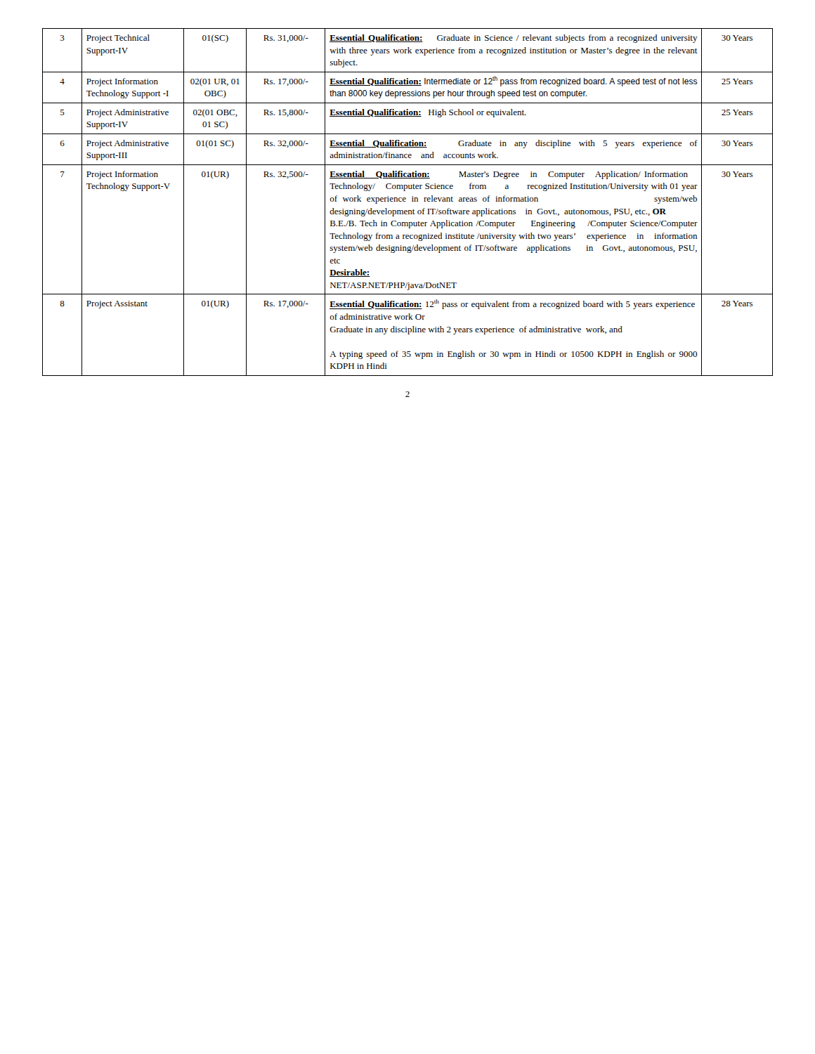| 3 | Project Technical Support-IV | 01(SC) | Rs. 31,000/- | Essential Qualification: Graduate in Science / relevant subjects from a recognized university with three years work experience from a recognized institution or Master’s degree in the relevant subject. | 30 Years |
| 4 | Project Information Technology Support -I | 02(01 UR, 01 OBC) | Rs. 17,000/- | Essential Qualification: Intermediate or 12 th pass from recognized board. A speed test of not less than 8000 key depressions per hour through speed test on computer. | 25 Years |
| 5 | Project Administrative Support-IV | 02(01 OBC, 01 SC) | Rs. 15,800/- | Essential Qualification: High School or equivalent. | 25 Years |
| 6 | Project Administrative Support-III | 01(01 SC) | Rs. 32,000/- | Essential Qualification: Graduate in any discipline with 5 years experience of administration/finance and accounts work. | 30 Years |
| 7 | Project Information Technology Support-V | 01(UR) | Rs. 32,500/- | Essential Qualification: Master's Degree in Computer Application/ Information Technology/ Computer Science from a recognized Institution/University with 01 year of work experience in relevant areas of information system/web designing/development of IT/software applications in Govt., autonomous, PSU, etc., OR B.E./B. Tech in Computer Application /Computer Engineering /Computer Science/Computer Technology from a recognized institute /university with two years’ experience in information system/web designing/development of IT/software applications in Govt., autonomous, PSU, etc Desirable: NET/ASP.NET/PHP/java/DotNET | 30 Years |
| 8 | Project Assistant | 01(UR) | Rs. 17,000/- | Essential Qualification: 12 th pass or equivalent from a recognized board with 5 years experience of administrative work Or Graduate in any discipline with 2 years experience of administrative work, and A typing speed of 35 wpm in English or 30 wpm in Hindi or 10500 KDPH in English or 9000 KDPH in Hindi | 28 Years |
2